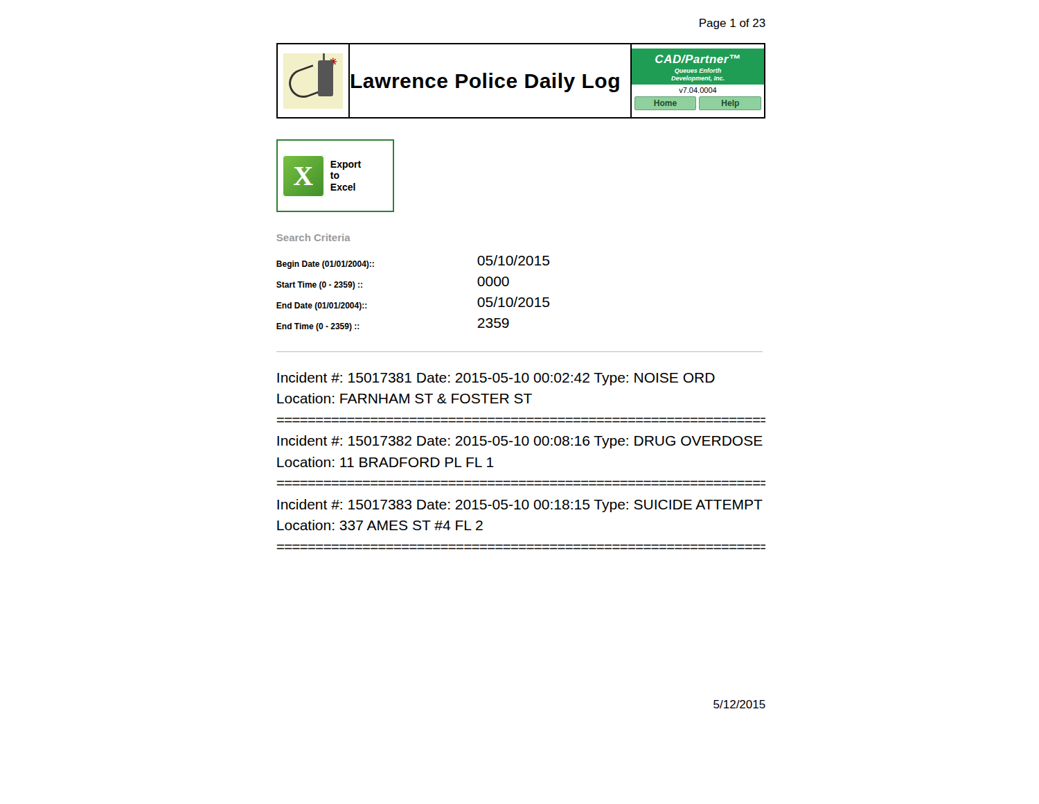Page 1 of 23
| ✳ | Lawrence Police Daily Log | CAD/Partner™ Queues Enforth Development, Inc. v7.04.0004 Home Help |
X
Export
to
Excel
Search Criteria
| Begin Date (01/01/2004):: | 05/10/2015 |
| Start Time (0 - 2359) :: | 0000 |
| End Date (01/01/2004):: | 05/10/2015 |
| End Time (0 - 2359) :: | 2359 |
Incident #: 15017381 Date: 2015-05-10 00:02:42 Type: NOISE ORD
Location: FARNHAM ST & FOSTER ST
===========================================================================
Incident #: 15017382 Date: 2015-05-10 00:08:16 Type: DRUG OVERDOSE
Location: 11 BRADFORD PL FL 1
===========================================================================
Incident #: 15017383 Date: 2015-05-10 00:18:15 Type: SUICIDE ATTEMPT
Location: 337 AMES ST #4 FL 2
===========================================================================
5/12/2015